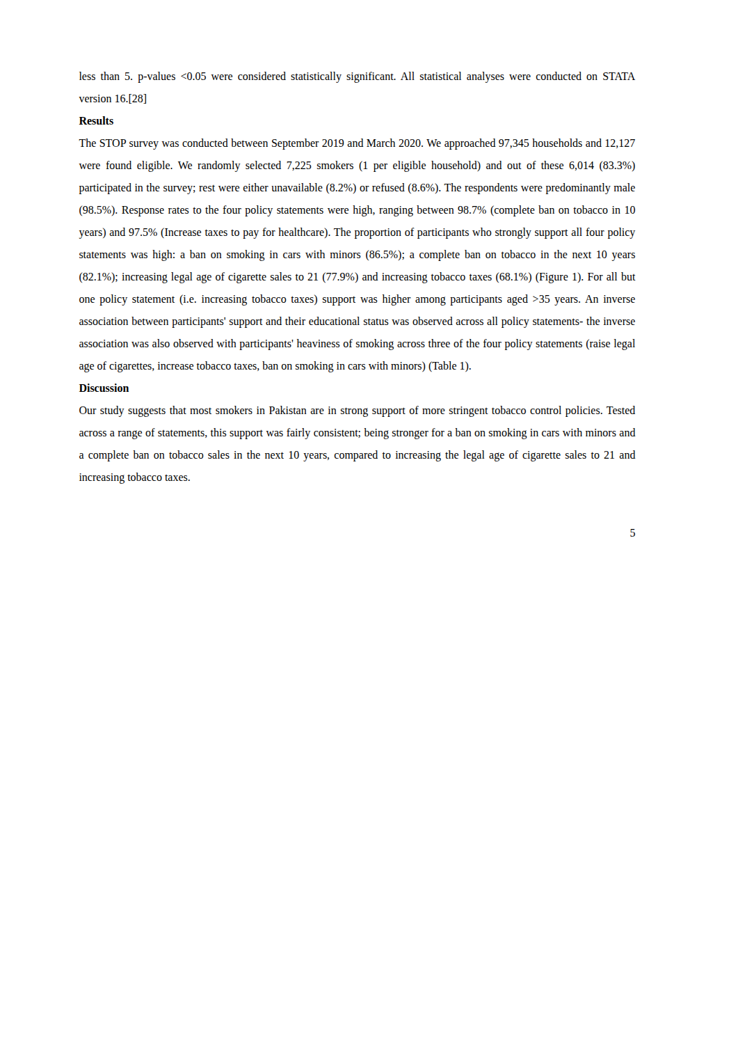less than 5. p-values <0.05 were considered statistically significant. All statistical analyses were conducted on STATA version 16.[28]
Results
The STOP survey was conducted between September 2019 and March 2020. We approached 97,345 households and 12,127 were found eligible. We randomly selected 7,225 smokers (1 per eligible household) and out of these 6,014 (83.3%) participated in the survey; rest were either unavailable (8.2%) or refused (8.6%). The respondents were predominantly male (98.5%). Response rates to the four policy statements were high, ranging between 98.7% (complete ban on tobacco in 10 years) and 97.5% (Increase taxes to pay for healthcare). The proportion of participants who strongly support all four policy statements was high: a ban on smoking in cars with minors (86.5%); a complete ban on tobacco in the next 10 years (82.1%); increasing legal age of cigarette sales to 21 (77.9%) and increasing tobacco taxes (68.1%) (Figure 1). For all but one policy statement (i.e. increasing tobacco taxes) support was higher among participants aged >35 years. An inverse association between participants' support and their educational status was observed across all policy statements- the inverse association was also observed with participants' heaviness of smoking across three of the four policy statements (raise legal age of cigarettes, increase tobacco taxes, ban on smoking in cars with minors) (Table 1).
Discussion
Our study suggests that most smokers in Pakistan are in strong support of more stringent tobacco control policies. Tested across a range of statements, this support was fairly consistent; being stronger for a ban on smoking in cars with minors and a complete ban on tobacco sales in the next 10 years, compared to increasing the legal age of cigarette sales to 21 and increasing tobacco taxes.
5